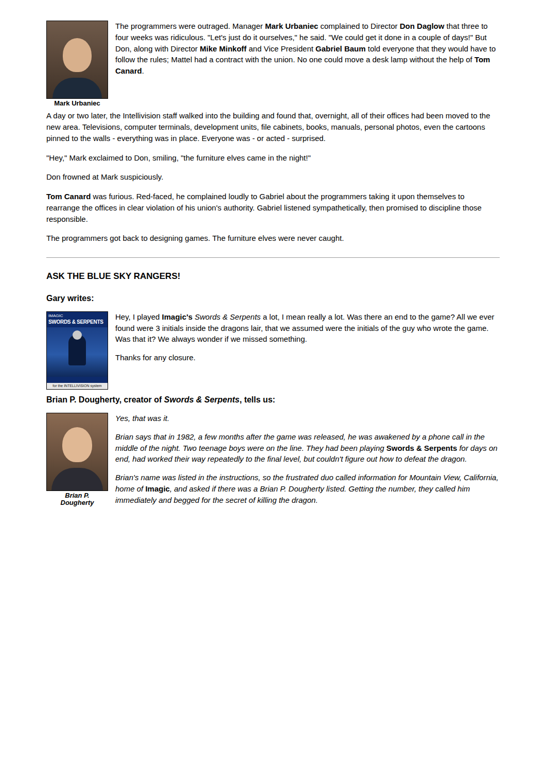Mark Urbaniec
The programmers were outraged. Manager Mark Urbaniec complained to Director Don Daglow that three to four weeks was ridiculous. "Let's just do it ourselves," he said. "We could get it done in a couple of days!" But Don, along with Director Mike Minkoff and Vice President Gabriel Baum told everyone that they would have to follow the rules; Mattel had a contract with the union. No one could move a desk lamp without the help of Tom Canard.
A day or two later, the Intellivision staff walked into the building and found that, overnight, all of their offices had been moved to the new area. Televisions, computer terminals, development units, file cabinets, books, manuals, personal photos, even the cartoons pinned to the walls - everything was in place. Everyone was - or acted - surprised.
"Hey," Mark exclaimed to Don, smiling, "the furniture elves came in the night!"
Don frowned at Mark suspiciously.
Tom Canard was furious. Red-faced, he complained loudly to Gabriel about the programmers taking it upon themselves to rearrange the offices in clear violation of his union's authority. Gabriel listened sympathetically, then promised to discipline those responsible.
The programmers got back to designing games. The furniture elves were never caught.
ASK THE BLUE SKY RANGERS!
Gary writes:
IMAGIC
SWORDS & SERPENTS
for the INTELLIVISION system
Hey, I played Imagic's Swords & Serpents a lot, I mean really a lot. Was there an end to the game? All we ever found were 3 initials inside the dragons lair, that we assumed were the initials of the guy who wrote the game. Was that it? We always wonder if we missed something.
Thanks for any closure.
Brian P. Dougherty, creator of Swords & Serpents, tells us:
Brian P.
Dougherty
Yes, that was it.
Brian says that in 1982, a few months after the game was released, he was awakened by a phone call in the middle of the night. Two teenage boys were on the line. They had been playing Swords & Serpents for days on end, had worked their way repeatedly to the final level, but couldn't figure out how to defeat the dragon.
Brian's name was listed in the instructions, so the frustrated duo called information for Mountain View, California, home of Imagic, and asked if there was a Brian P. Dougherty listed. Getting the number, they called him immediately and begged for the secret of killing the dragon.